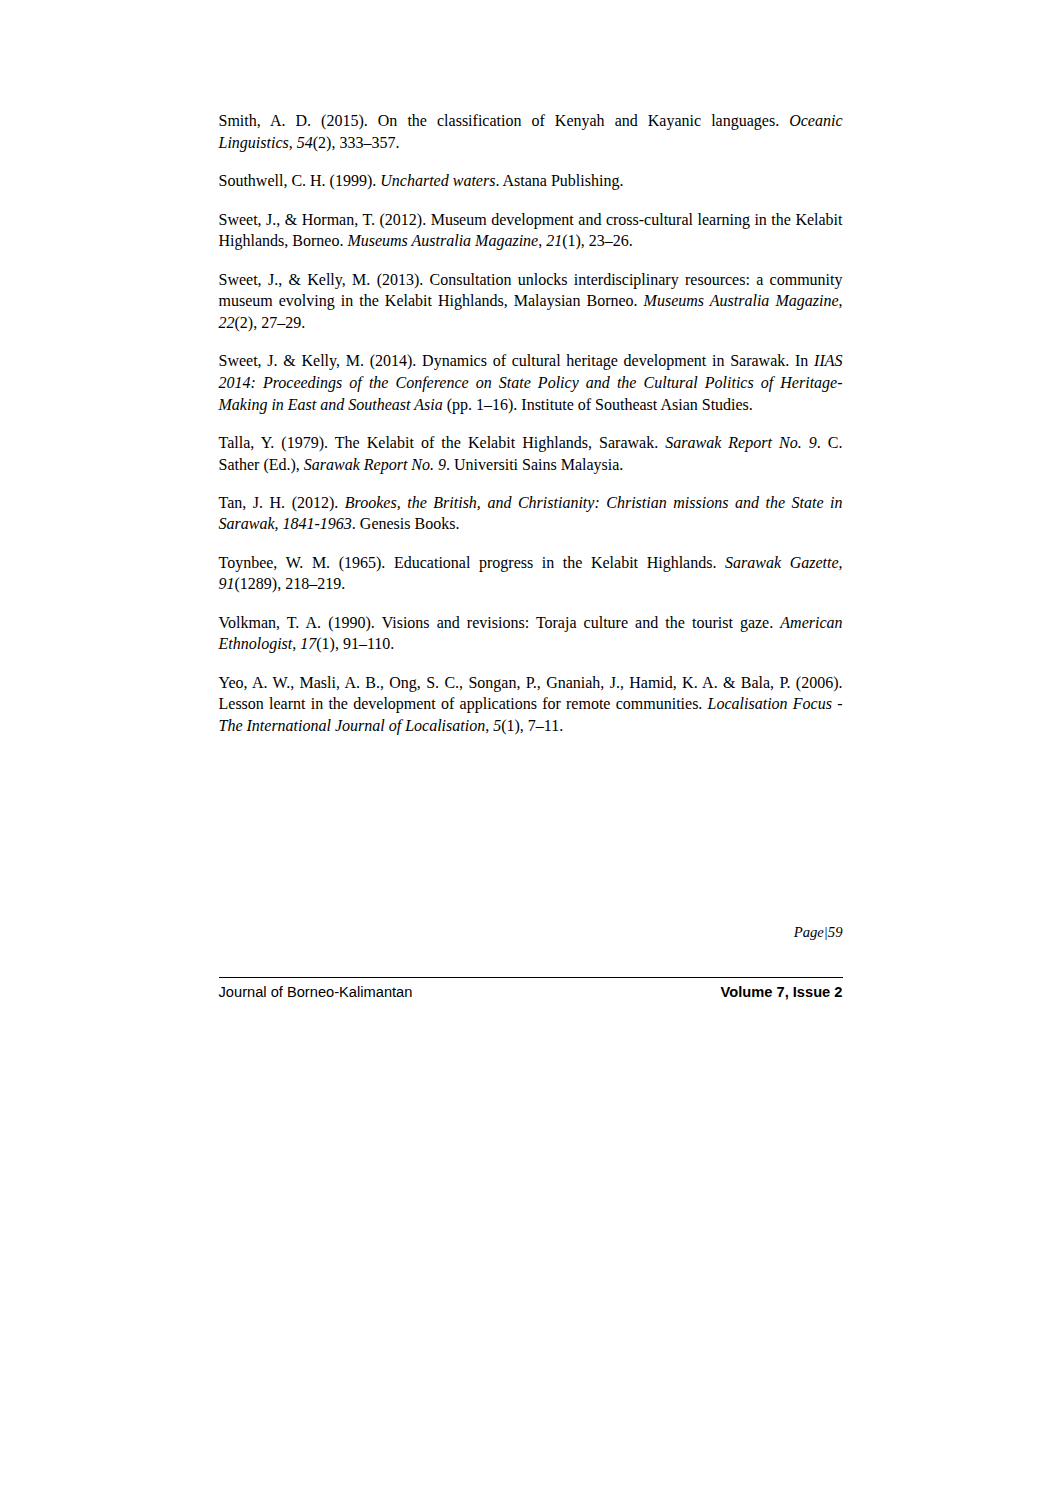Smith, A. D. (2015). On the classification of Kenyah and Kayanic languages. Oceanic Linguistics, 54(2), 333–357.
Southwell, C. H. (1999). Uncharted waters. Astana Publishing.
Sweet, J., & Horman, T. (2012). Museum development and cross-cultural learning in the Kelabit Highlands, Borneo. Museums Australia Magazine, 21(1), 23–26.
Sweet, J., & Kelly, M. (2013). Consultation unlocks interdisciplinary resources: a community museum evolving in the Kelabit Highlands, Malaysian Borneo. Museums Australia Magazine, 22(2), 27–29.
Sweet, J. & Kelly, M. (2014). Dynamics of cultural heritage development in Sarawak. In IIAS 2014: Proceedings of the Conference on State Policy and the Cultural Politics of Heritage-Making in East and Southeast Asia (pp. 1–16). Institute of Southeast Asian Studies.
Talla, Y. (1979). The Kelabit of the Kelabit Highlands, Sarawak. Sarawak Report No. 9. C. Sather (Ed.), Sarawak Report No. 9. Universiti Sains Malaysia.
Tan, J. H. (2012). Brookes, the British, and Christianity: Christian missions and the State in Sarawak, 1841-1963. Genesis Books.
Toynbee, W. M. (1965). Educational progress in the Kelabit Highlands. Sarawak Gazette, 91(1289), 218–219.
Volkman, T. A. (1990). Visions and revisions: Toraja culture and the tourist gaze. American Ethnologist, 17(1), 91–110.
Yeo, A. W., Masli, A. B., Ong, S. C., Songan, P., Gnaniah, J., Hamid, K. A. & Bala, P. (2006). Lesson learnt in the development of applications for remote communities. Localisation Focus - The International Journal of Localisation, 5(1), 7–11.
Page|59
Journal of Borneo-Kalimantan
Volume 7, Issue 2